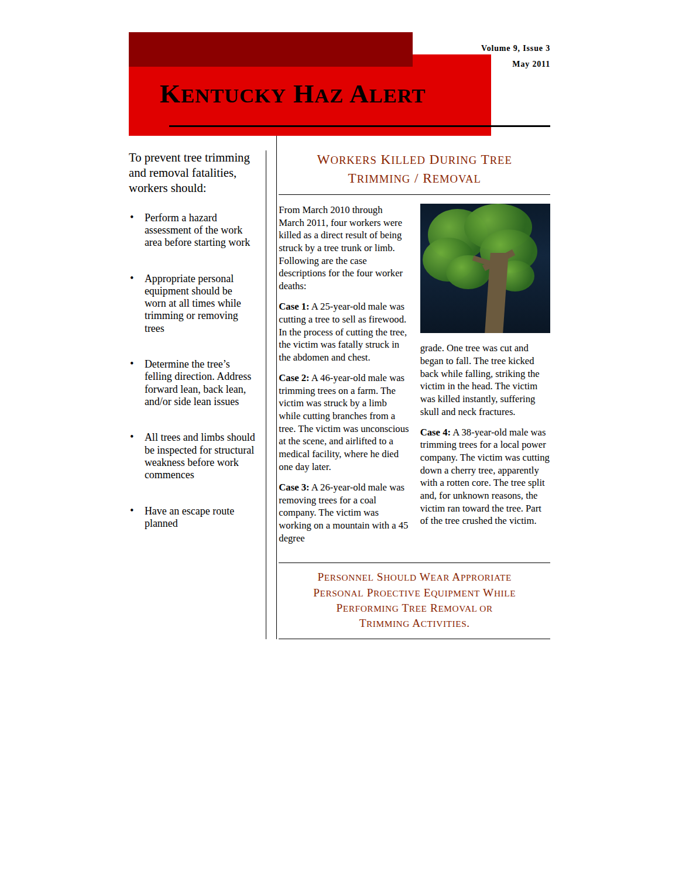Volume 9, Issue 3
May 2011
KENTUCKY HAZ ALERT
To prevent tree trimming and removal fatalities, workers should:
Perform a hazard assessment of the work area before starting work
Appropriate personal equipment should be worn at all times while trimming or removing trees
Determine the tree’s felling direction. Address forward lean, back lean, and/or side lean issues
All trees and limbs should be inspected for structural weakness before work commences
Have an escape route planned
WORKERS KILLED DURING TREE
TRIMMING / REMOVAL
From March 2010 through March 2011, four workers were killed as a direct result of being struck by a tree trunk or limb. Following are the case descriptions for the four worker deaths:
Case 1: A 25-year-old male was cutting a tree to sell as firewood. In the process of cutting the tree, the victim was fatally struck in the abdomen and chest.
Case 2: A 46-year-old male was trimming trees on a farm. The victim was struck by a limb while cutting branches from a tree. The victim was unconscious at the scene, and airlifted to a medical facility, where he died one day later.
Case 3: A 26-year-old male was removing trees for a coal company. The victim was working on a mountain with a 45 degree
grade. One tree was cut and began to fall. The tree kicked back while falling, striking the victim in the head. The victim was killed instantly, suffering skull and neck fractures.
Case 4: A 38-year-old male was trimming trees for a local power company. The victim was cutting down a cherry tree, apparently with a rotten core. The tree split and, for unknown reasons, the victim ran toward the tree. Part of the tree crushed the victim.
PERSONNEL SHOULD WEAR APPRORIATE
PERSONAL PROECTIVE EQUIPMENT WHILE
PERFORMING TREE REMOVAL OR
TRIMMING ACTIVITIES.